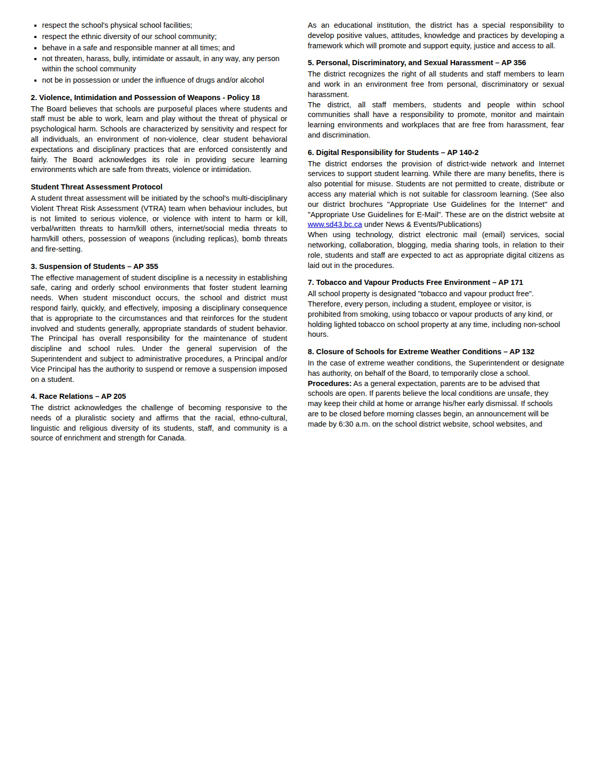respect the school's physical school facilities;
respect the ethnic diversity of our school community;
behave in a safe and responsible manner at all times; and
not threaten, harass, bully, intimidate or assault, in any way, any person within the school community
not be in possession or under the influence of drugs and/or alcohol
2. Violence, Intimidation and Possession of Weapons - Policy 18
The Board believes that schools are purposeful places where students and staff must be able to work, learn and play without the threat of physical or psychological harm. Schools are characterized by sensitivity and respect for all individuals, an environment of non-violence, clear student behavioral expectations and disciplinary practices that are enforced consistently and fairly. The Board acknowledges its role in providing secure learning environments which are safe from threats, violence or intimidation.
Student Threat Assessment Protocol
A student threat assessment will be initiated by the school's multi-disciplinary Violent Threat Risk Assessment (VTRA) team when behaviour includes, but is not limited to serious violence, or violence with intent to harm or kill, verbal/written threats to harm/kill others, internet/social media threats to harm/kill others, possession of weapons (including replicas), bomb threats and fire-setting.
3. Suspension of Students – AP 355
The effective management of student discipline is a necessity in establishing safe, caring and orderly school environments that foster student learning needs. When student misconduct occurs, the school and district must respond fairly, quickly, and effectively, imposing a disciplinary consequence that is appropriate to the circumstances and that reinforces for the student involved and students generally, appropriate standards of student behavior. The Principal has overall responsibility for the maintenance of student discipline and school rules. Under the general supervision of the Superintendent and subject to administrative procedures, a Principal and/or Vice Principal has the authority to suspend or remove a suspension imposed on a student.
4. Race Relations – AP 205
The district acknowledges the challenge of becoming responsive to the needs of a pluralistic society and affirms that the racial, ethno-cultural, linguistic and religious diversity of its students, staff, and community is a source of enrichment and strength for Canada.
As an educational institution, the district has a special responsibility to develop positive values, attitudes, knowledge and practices by developing a framework which will promote and support equity, justice and access to all.
5. Personal, Discriminatory, and Sexual Harassment – AP 356
The district recognizes the right of all students and staff members to learn and work in an environment free from personal, discriminatory or sexual harassment.
The district, all staff members, students and people within school communities shall have a responsibility to promote, monitor and maintain learning environments and workplaces that are free from harassment, fear and discrimination.
6. Digital Responsibility for Students – AP 140-2
The district endorses the provision of district-wide network and Internet services to support student learning. While there are many benefits, there is also potential for misuse. Students are not permitted to create, distribute or access any material which is not suitable for classroom learning. (See also our district brochures "Appropriate Use Guidelines for the Internet" and "Appropriate Use Guidelines for E-Mail". These are on the district website at www.sd43.bc.ca under News & Events/Publications)
When using technology, district electronic mail (email) services, social networking, collaboration, blogging, media sharing tools, in relation to their role, students and staff are expected to act as appropriate digital citizens as laid out in the procedures.
7. Tobacco and Vapour Products Free Environment – AP 171
All school property is designated "tobacco and vapour product free". Therefore, every person, including a student, employee or visitor, is prohibited from smoking, using tobacco or vapour products of any kind, or holding lighted tobacco on school property at any time, including non-school hours.
8. Closure of Schools for Extreme Weather Conditions – AP 132
In the case of extreme weather conditions, the Superintendent or designate has authority, on behalf of the Board, to temporarily close a school.
Procedures: As a general expectation, parents are to be advised that schools are open. If parents believe the local conditions are unsafe, they may keep their child at home or arrange his/her early dismissal. If schools are to be closed before morning classes begin, an announcement will be made by 6:30 a.m. on the school district website, school websites, and